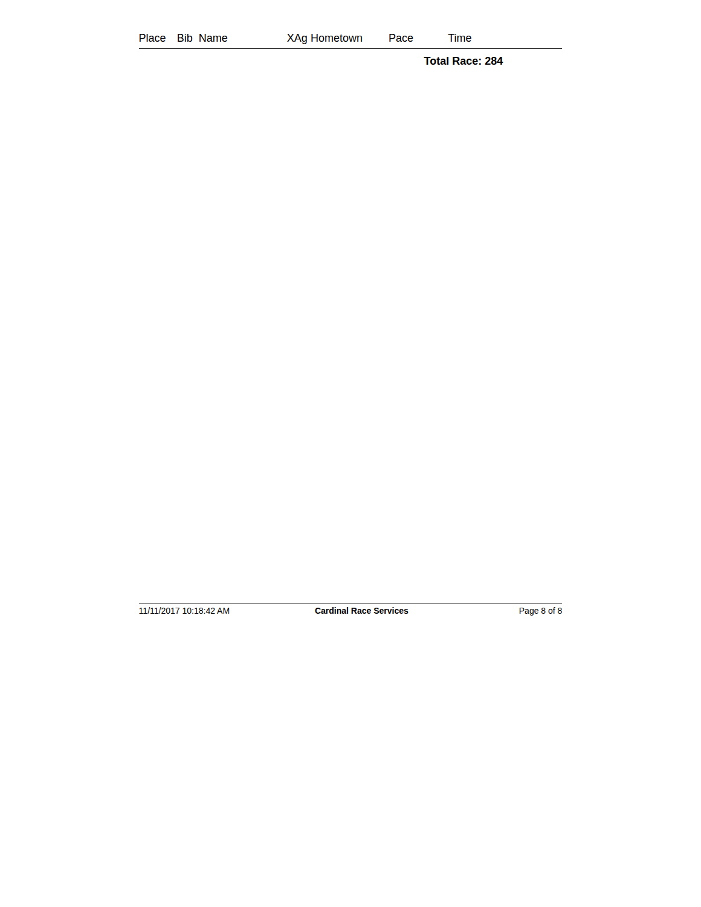| Place | Bib Name | XAg Hometown | Pace | Time | |
| --- | --- | --- | --- | --- | --- |
| Total Race: 284 |
11/11/2017 10:18:42 AM Cardinal Race Services Page 8 of 8